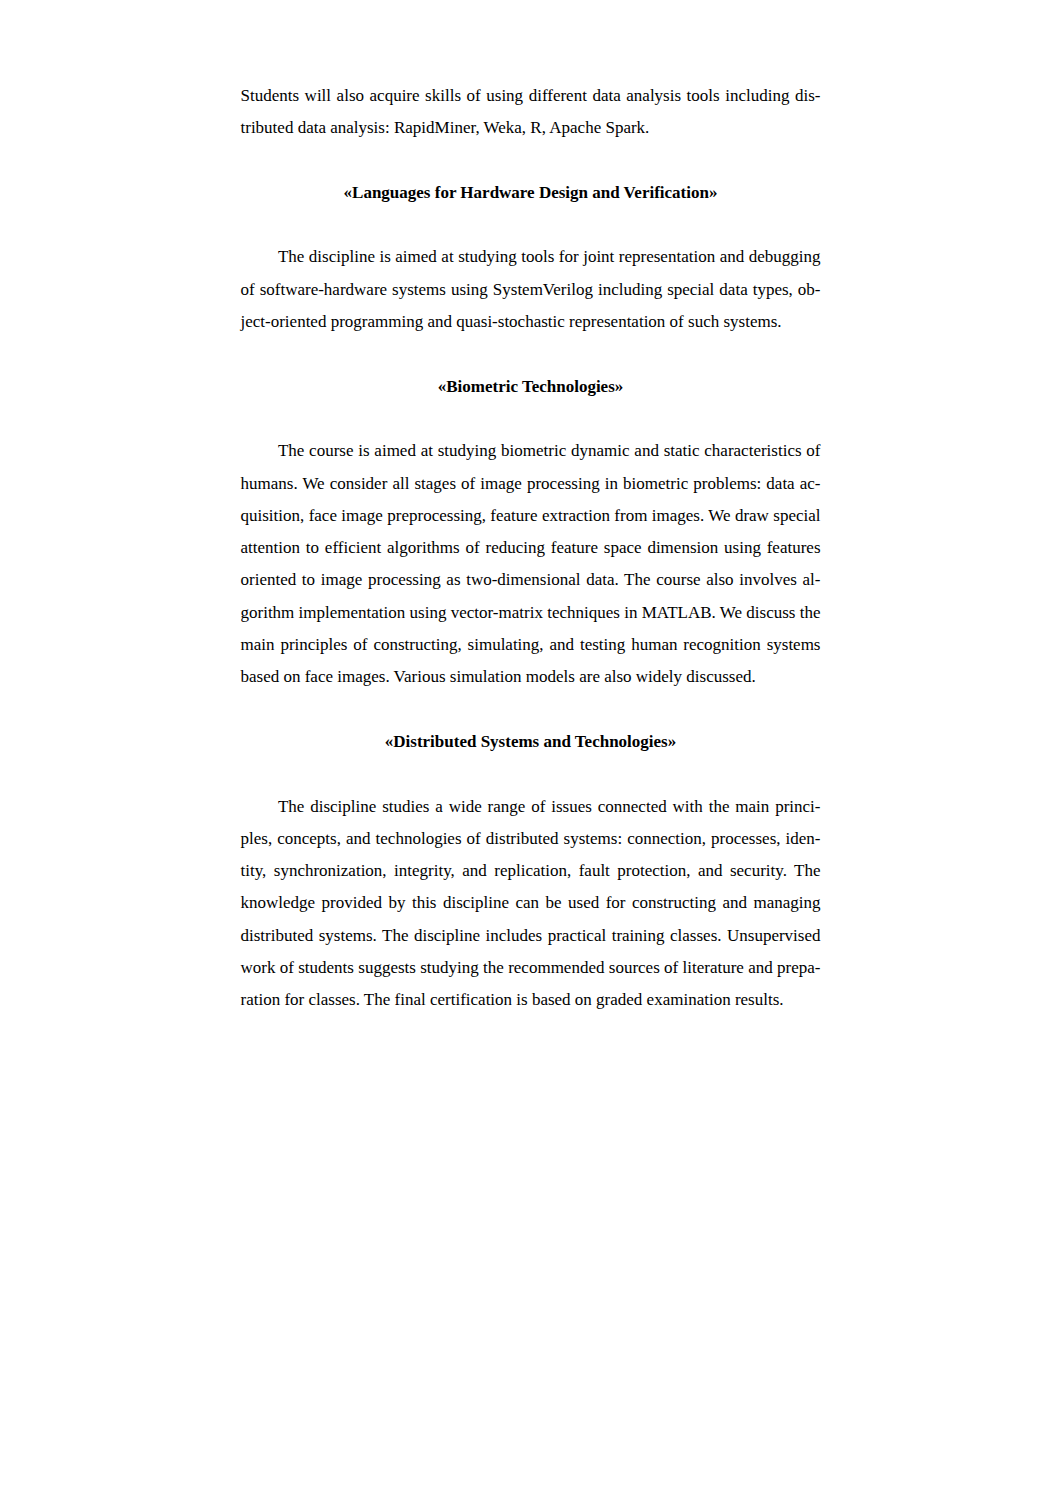Students will also acquire skills of using different data analysis tools including distributed data analysis: RapidMiner, Weka, R, Apache Spark.
«Languages for Hardware Design and Verification»
The discipline is aimed at studying tools for joint representation and debugging of software-hardware systems using SystemVerilog including special data types, object-oriented programming and quasi-stochastic representation of such systems.
«Biometric Technologies»
The course is aimed at studying biometric dynamic and static characteristics of humans. We consider all stages of image processing in biometric problems: data acquisition, face image preprocessing, feature extraction from images. We draw special attention to efficient algorithms of reducing feature space dimension using features oriented to image processing as two-dimensional data. The course also involves algorithm implementation using vector-matrix techniques in MATLAB. We discuss the main principles of constructing, simulating, and testing human recognition systems based on face images. Various simulation models are also widely discussed.
«Distributed Systems and Technologies»
The discipline studies a wide range of issues connected with the main principles, concepts, and technologies of distributed systems: connection, processes, identity, synchronization, integrity, and replication, fault protection, and security. The knowledge provided by this discipline can be used for constructing and managing distributed systems. The discipline includes practical training classes. Unsupervised work of students suggests studying the recommended sources of literature and preparation for classes. The final certification is based on graded examination results.